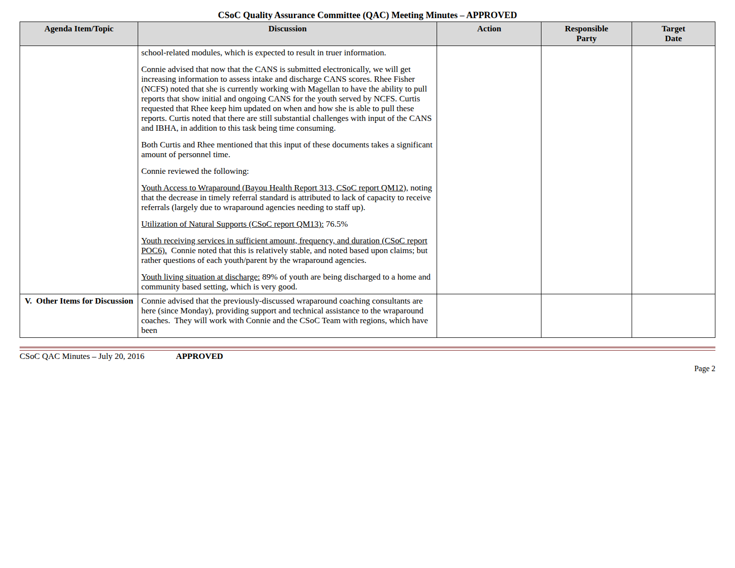CSoC Quality Assurance Committee (QAC) Meeting Minutes – APPROVED
| Agenda Item/Topic | Discussion | Action | Responsible Party | Target Date |
| --- | --- | --- | --- | --- |
| | school-related modules, which is expected to result in truer information. Connie advised that now that the CANS is submitted electronically, we will get increasing information to assess intake and discharge CANS scores. Rhee Fisher (NCFS) noted that she is currently working with Magellan to have the ability to pull reports that show initial and ongoing CANS for the youth served by NCFS. Curtis requested that Rhee keep him updated on when and how she is able to pull these reports. Curtis noted that there are still substantial challenges with input of the CANS and IBHA, in addition to this task being time consuming. Both Curtis and Rhee mentioned that this input of these documents takes a significant amount of personnel time. Connie reviewed the following: Youth Access to Wraparound (Bayou Health Report 313, CSoC report QM12), noting that the decrease in timely referral standard is attributed to lack of capacity to receive referrals (largely due to wraparound agencies needing to staff up). Utilization of Natural Supports (CSoC report QM13): 76.5% Youth receiving services in sufficient amount, frequency, and duration (CSoC report POC6). Connie noted that this is relatively stable, and noted based upon claims; but rather questions of each youth/parent by the wraparound agencies. Youth living situation at discharge: 89% of youth are being discharged to a home and community based setting, which is very good. | | | |
| V. Other Items for Discussion | Connie advised that the previously-discussed wraparound coaching consultants are here (since Monday), providing support and technical assistance to the wraparound coaches. They will work with Connie and the CSoC Team with regions, which have been | | | |
CSoC QAC Minutes – July 20, 2016 APPROVED
Page 2